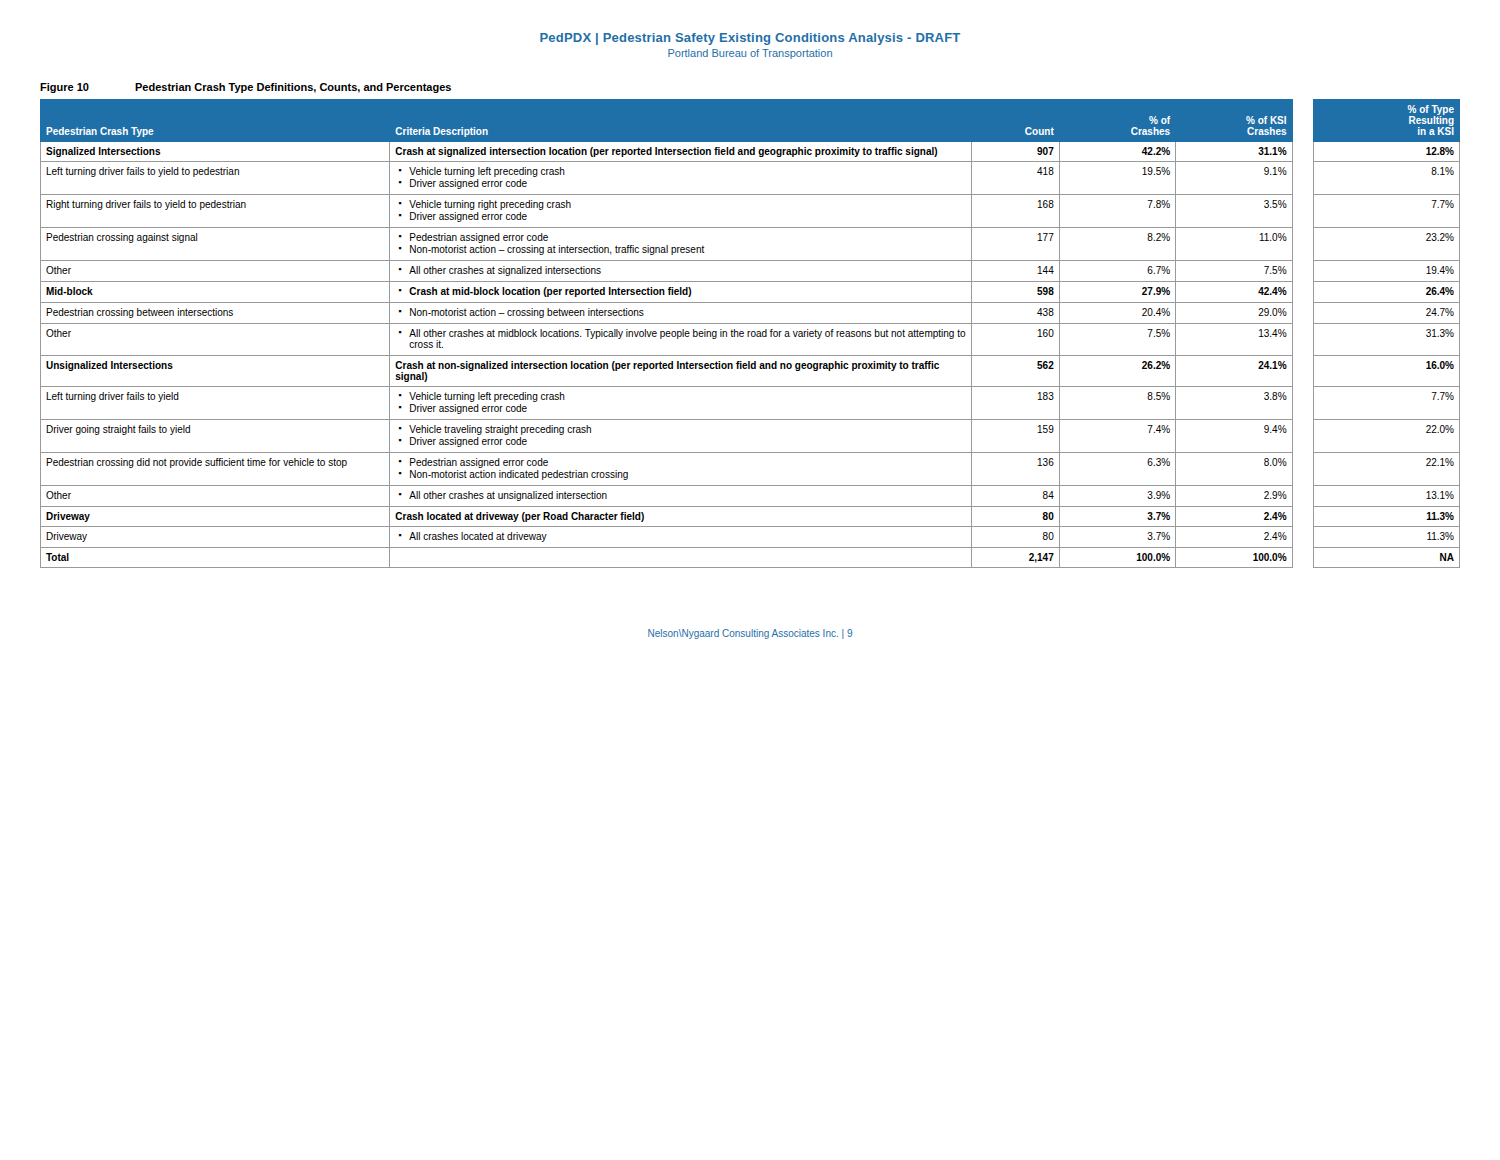PedPDX | Pedestrian Safety Existing Conditions Analysis - DRAFT
Portland Bureau of Transportation
Figure 10 Pedestrian Crash Type Definitions, Counts, and Percentages
| Pedestrian Crash Type | Criteria Description | Count | % of Crashes | % of KSI Crashes | | % of Type Resulting in a KSI |
| --- | --- | --- | --- | --- | --- | --- |
| Signalized Intersections | Crash at signalized intersection location (per reported Intersection field and geographic proximity to traffic signal) | 907 | 42.2% | 31.1% | | 12.8% |
| Left turning driver fails to yield to pedestrian | Vehicle turning left preceding crash Driver assigned error code | 418 | 19.5% | 9.1% | | 8.1% |
| Right turning driver fails to yield to pedestrian | Vehicle turning right preceding crash Driver assigned error code | 168 | 7.8% | 3.5% | | 7.7% |
| Pedestrian crossing against signal | Pedestrian assigned error code Non-motorist action – crossing at intersection, traffic signal present | 177 | 8.2% | 11.0% | | 23.2% |
| Other | All other crashes at signalized intersections | 144 | 6.7% | 7.5% | | 19.4% |
| Mid-block | Crash at mid-block location (per reported Intersection field) | 598 | 27.9% | 42.4% | | 26.4% |
| Pedestrian crossing between intersections | Non-motorist action – crossing between intersections | 438 | 20.4% | 29.0% | | 24.7% |
| Other | All other crashes at midblock locations. Typically involve people being in the road for a variety of reasons but not attempting to cross it. | 160 | 7.5% | 13.4% | | 31.3% |
| Unsignalized Intersections | Crash at non-signalized intersection location (per reported Intersection field and no geographic proximity to traffic signal) | 562 | 26.2% | 24.1% | | 16.0% |
| Left turning driver fails to yield | Vehicle turning left preceding crash Driver assigned error code | 183 | 8.5% | 3.8% | | 7.7% |
| Driver going straight fails to yield | Vehicle traveling straight preceding crash Driver assigned error code | 159 | 7.4% | 9.4% | | 22.0% |
| Pedestrian crossing did not provide sufficient time for vehicle to stop | Pedestrian assigned error code Non-motorist action indicated pedestrian crossing | 136 | 6.3% | 8.0% | | 22.1% |
| Other | All other crashes at unsignalized intersection | 84 | 3.9% | 2.9% | | 13.1% |
| Driveway | Crash located at driveway (per Road Character field) | 80 | 3.7% | 2.4% | | 11.3% |
| Driveway | All crashes located at driveway | 80 | 3.7% | 2.4% | | 11.3% |
| Total | | 2,147 | 100.0% | 100.0% | | NA |
Nelson\Nygaard Consulting Associates Inc. | 9